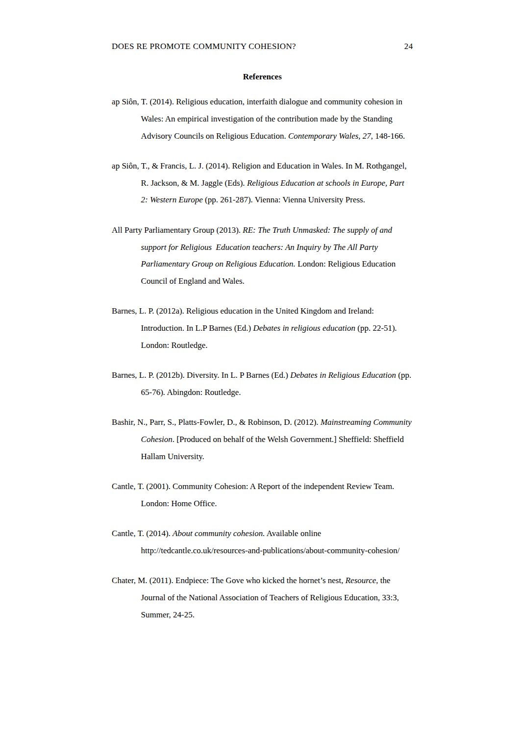Does RE promote community cohesion? 24
References
ap Siôn, T. (2014). Religious education, interfaith dialogue and community cohesion in Wales: An empirical investigation of the contribution made by the Standing Advisory Councils on Religious Education. Contemporary Wales, 27, 148-166.
ap Siôn, T., & Francis, L. J. (2014). Religion and Education in Wales. In M. Rothgangel, R. Jackson, & M. Jaggle (Eds). Religious Education at schools in Europe, Part 2: Western Europe (pp. 261-287). Vienna: Vienna University Press.
All Party Parliamentary Group (2013). RE: The Truth Unmasked: The supply of and support for Religious Education teachers: An Inquiry by The All Party Parliamentary Group on Religious Education. London: Religious Education Council of England and Wales.
Barnes, L. P. (2012a). Religious education in the United Kingdom and Ireland: Introduction. In L.P Barnes (Ed.) Debates in religious education (pp. 22-51). London: Routledge.
Barnes, L. P. (2012b). Diversity. In L. P Barnes (Ed.) Debates in Religious Education (pp. 65-76). Abingdon: Routledge.
Bashir, N., Parr, S., Platts-Fowler, D., & Robinson, D. (2012). Mainstreaming Community Cohesion. [Produced on behalf of the Welsh Government.] Sheffield: Sheffield Hallam University.
Cantle, T. (2001). Community Cohesion: A Report of the independent Review Team. London: Home Office.
Cantle, T. (2014). About community cohesion. Available online http://tedcantle.co.uk/resources-and-publications/about-community-cohesion/
Chater, M. (2011). Endpiece: The Gove who kicked the hornet’s nest, Resource, the Journal of the National Association of Teachers of Religious Education, 33:3, Summer, 24-25.